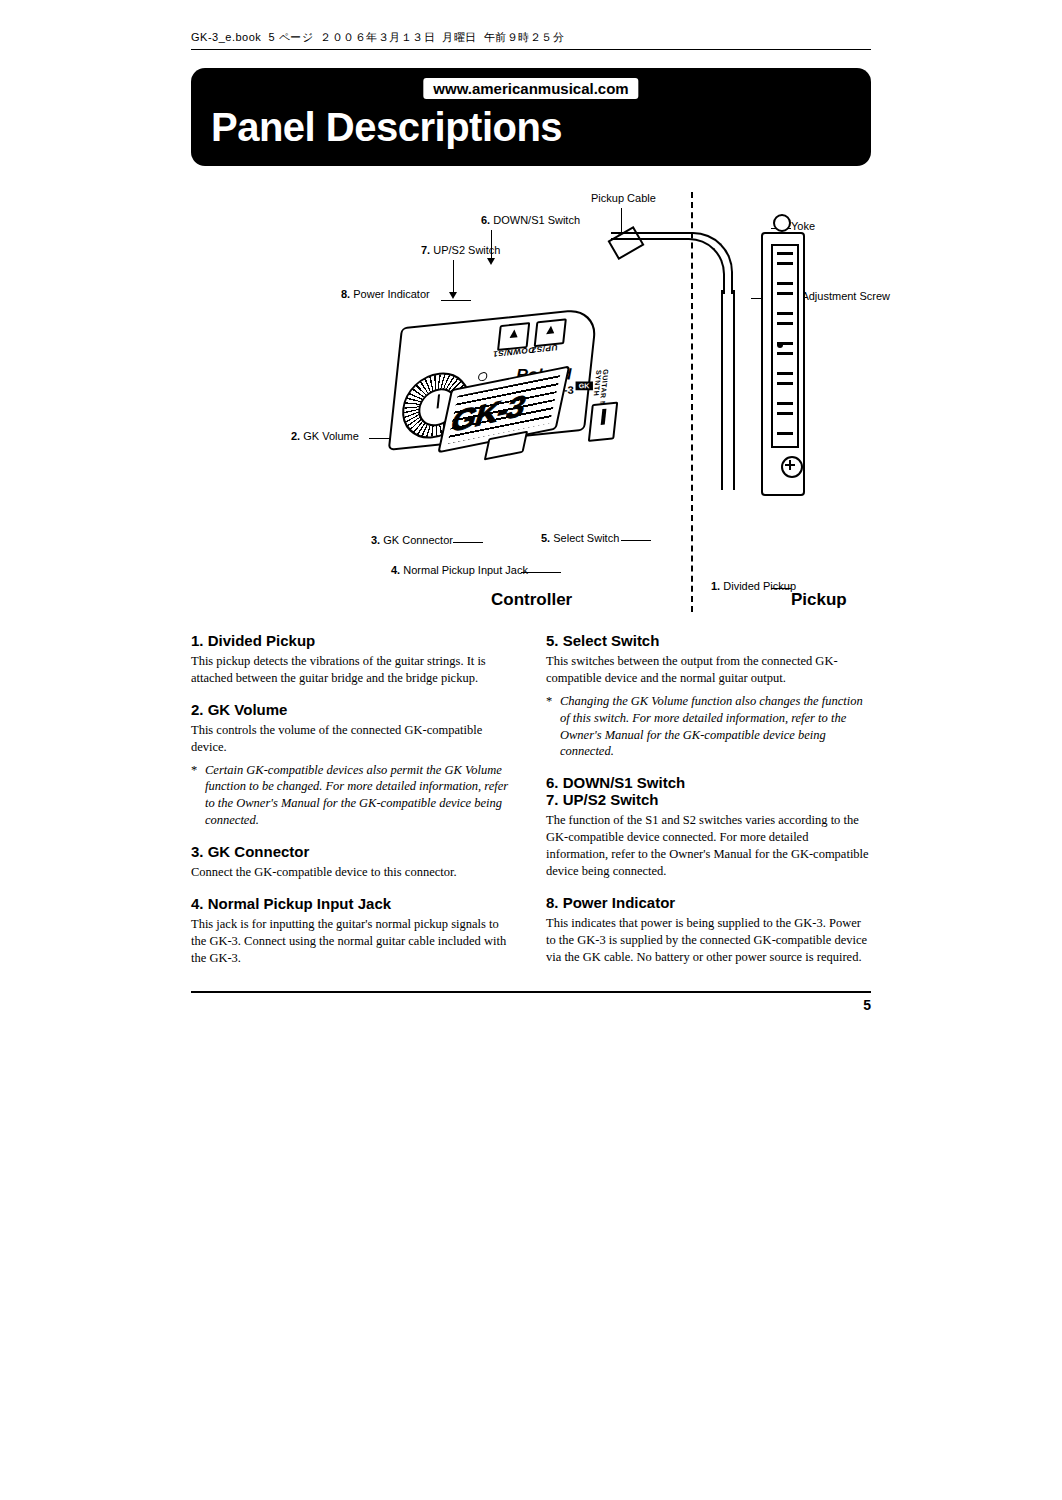GK-3_e.book 5 ページ ２００６年３月１３日 月曜日 午前９時２５分
www.americanmusical.com
Panel Descriptions
Pickup Cable
6. DOWN/S1 Switch
7. UP/S2 Switch
8. Power Indicator
2. GK Volume
3. GK Connector
4. Normal Pickup Input Jack
5. Select Switch
Yoke
R Adjustment Screw
1. Divided Pickup
DOWN/S1
UP/S2
Roland
GK-3
GK
GK-3
GUITAR MIX SYNTH
Controller
Pickup
1. Divided Pickup
This pickup detects the vibrations of the guitar strings. It is attached between the guitar bridge and the bridge pickup.
2. GK Volume
This controls the volume of the connected GK-compatible device.
Certain GK-compatible devices also permit the GK Volume function to be changed. For more detailed information, refer to the Owner's Manual for the GK-compatible device being connected.
3. GK Connector
Connect the GK-compatible device to this connector.
4. Normal Pickup Input Jack
This jack is for inputting the guitar's normal pickup signals to the GK-3. Connect using the normal guitar cable included with the GK-3.
5. Select Switch
This switches between the output from the connected GK-compatible device and the normal guitar output.
Changing the GK Volume function also changes the function of this switch. For more detailed information, refer to the Owner's Manual for the GK-compatible device being connected.
6. DOWN/S1 Switch
7. UP/S2 Switch
The function of the S1 and S2 switches varies according to the GK-compatible device connected. For more detailed information, refer to the Owner's Manual for the GK-compatible device being connected.
8. Power Indicator
This indicates that power is being supplied to the GK-3. Power to the GK-3 is supplied by the connected GK-compatible device via the GK cable. No battery or other power source is required.
5